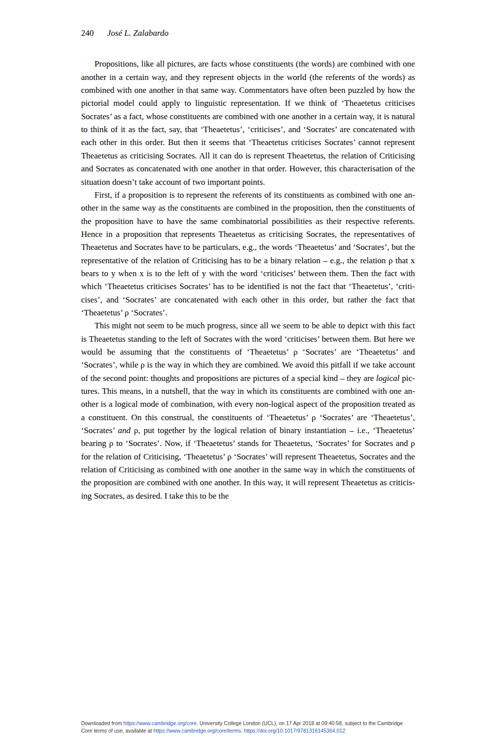240 José L. Zalabardo
Propositions, like all pictures, are facts whose constituents (the words) are combined with one another in a certain way, and they represent objects in the world (the referents of the words) as combined with one another in that same way. Commentators have often been puzzled by how the pictorial model could apply to linguistic representation. If we think of ‘Theaetetus criticises Socrates’ as a fact, whose constituents are combined with one another in a certain way, it is natural to think of it as the fact, say, that ‘Theaetetus’, ‘criticises’, and ‘Socrates’ are concatenated with each other in this order. But then it seems that ‘Theaetetus criticises Socrates’ cannot represent Theaetetus as criticising Socrates. All it can do is represent Theaetetus, the relation of Criticising and Socrates as concatenated with one another in that order. However, this characterisation of the situation doesn’t take account of two important points.
First, if a proposition is to represent the referents of its constituents as combined with one another in the same way as the constituents are combined in the proposition, then the constituents of the proposition have to have the same combinatorial possibilities as their respective referents. Hence in a proposition that represents Theaetetus as criticising Socrates, the representatives of Theaetetus and Socrates have to be particulars, e.g., the words ‘Theaetetus’ and ‘Socrates’, but the representative of the relation of Criticising has to be a binary relation – e.g., the relation ρ that x bears to y when x is to the left of y with the word ‘criticises’ between them. Then the fact with which ‘Theaetetus criticises Socrates’ has to be identified is not the fact that ‘Theaetetus’, ‘criticises’, and ‘Socrates’ are concatenated with each other in this order, but rather the fact that ‘Theaetetus’ ρ ‘Socrates’.
This might not seem to be much progress, since all we seem to be able to depict with this fact is Theaetetus standing to the left of Socrates with the word ‘criticises’ between them. But here we would be assuming that the constituents of ‘Theaetetus’ ρ ‘Socrates’ are ‘Theaetetus’ and ‘Socrates’, while ρ is the way in which they are combined. We avoid this pitfall if we take account of the second point: thoughts and propositions are pictures of a special kind – they are logical pictures. This means, in a nutshell, that the way in which its constituents are combined with one another is a logical mode of combination, with every non-logical aspect of the proposition treated as a constituent. On this construal, the constituents of ‘Theaetetus’ ρ ‘Socrates’ are ‘Theaetetus’, ‘Socrates’ and ρ, put together by the logical relation of binary instantiation – i.e., ‘Theaetetus’ bearing ρ to ‘Socrates’. Now, if ‘Theaetetus’ stands for Theaetetus, ‘Socrates’ for Socrates and ρ for the relation of Criticising, ‘Theaetetus’ ρ ‘Socrates’ will represent Theaetetus, Socrates and the relation of Criticising as combined with one another in the same way in which the constituents of the proposition are combined with one another. In this way, it will represent Theaetetus as criticising Socrates, as desired. I take this to be the
Downloaded from https://www.cambridge.org/core. University College London (UCL), on 17 Apr 2018 at 09:40:58, subject to the Cambridge Core terms of use, available at https://www.cambridge.org/core/terms. https://doi.org/10.1017/9781316145364.012